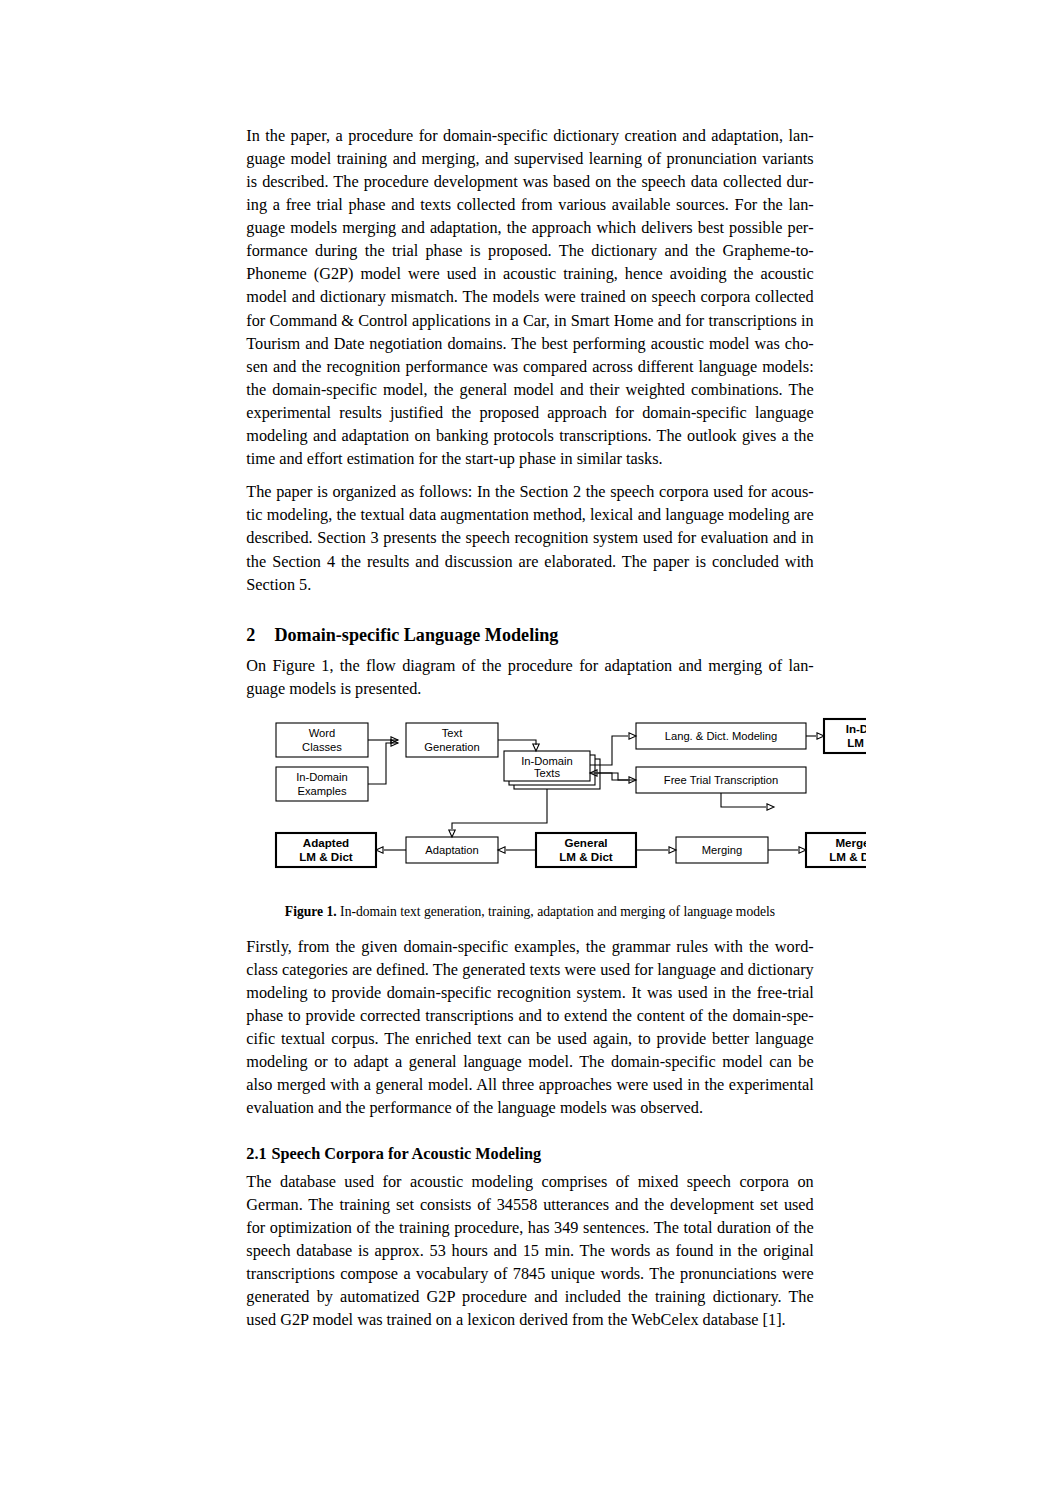In the paper, a procedure for domain-specific dictionary creation and adaptation, language model training and merging, and supervised learning of pronunciation variants is described. The procedure development was based on the speech data collected during a free trial phase and texts collected from various available sources. For the language models merging and adaptation, the approach which delivers best possible performance during the trial phase is proposed. The dictionary and the Grapheme-to-Phoneme (G2P) model were used in acoustic training, hence avoiding the acoustic model and dictionary mismatch. The models were trained on speech corpora collected for Command & Control applications in a Car, in Smart Home and for transcriptions in Tourism and Date negotiation domains. The best performing acoustic model was chosen and the recognition performance was compared across different language models: the domain-specific model, the general model and their weighted combinations. The experimental results justified the proposed approach for domain-specific language modeling and adaptation on banking protocols transcriptions. The outlook gives a the time and effort estimation for the start-up phase in similar tasks.
The paper is organized as follows: In the Section 2 the speech corpora used for acoustic modeling, the textual data augmentation method, lexical and language modeling are described. Section 3 presents the speech recognition system used for evaluation and in the Section 4 the results and discussion are elaborated. The paper is concluded with Section 5.
2 Domain-specific Language Modeling
On Figure 1, the flow diagram of the procedure for adaptation and merging of language models is presented.
Word Classes In-Domain Examples Text Generation In-Domain Texts Lang. & Dict. Modeling In-Domain LM & Dict Free Trial Transcription Adapted LM & Dict Adaptation General LM & Dict Merging Merged LM & Dict
Figure 1. In-domain text generation, training, adaptation and merging of language models
Firstly, from the given domain-specific examples, the grammar rules with the word-class categories are defined. The generated texts were used for language and dictionary modeling to provide domain-specific recognition system. It was used in the free-trial phase to provide corrected transcriptions and to extend the content of the domain-specific textual corpus. The enriched text can be used again, to provide better language modeling or to adapt a general language model. The domain-specific model can be also merged with a general model. All three approaches were used in the experimental evaluation and the performance of the language models was observed.
2.1 Speech Corpora for Acoustic Modeling
The database used for acoustic modeling comprises of mixed speech corpora on German. The training set consists of 34558 utterances and the development set used for optimization of the training procedure, has 349 sentences. The total duration of the speech database is approx. 53 hours and 15 min. The words as found in the original transcriptions compose a vocabulary of 7845 unique words. The pronunciations were generated by automatized G2P procedure and included the training dictionary. The used G2P model was trained on a lexicon derived from the WebCelex database [1].